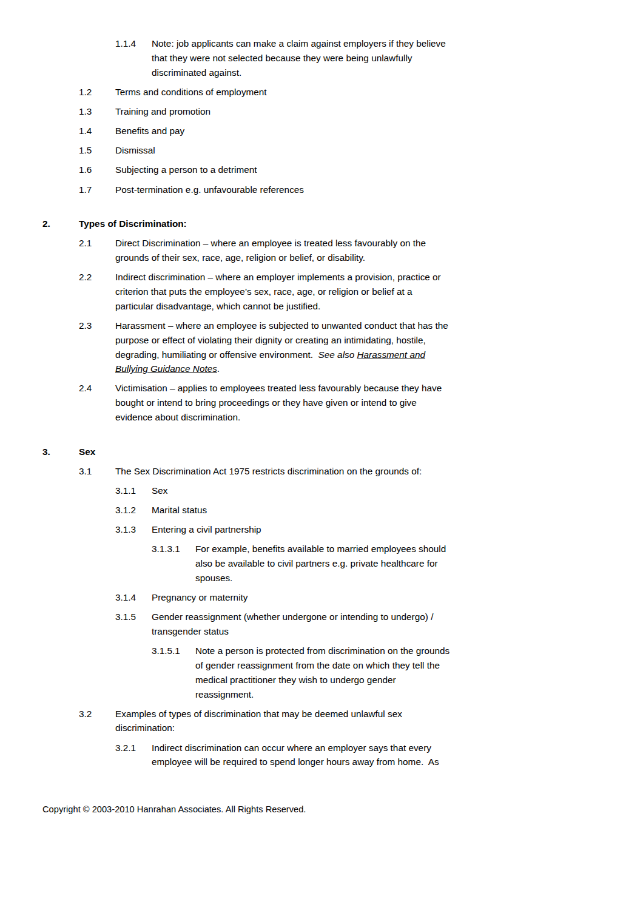1.1.4
Note: job applicants can make a claim against employers if they believe that they were not selected because they were being unlawfully discriminated against.
1.2
Terms and conditions of employment
1.3
Training and promotion
1.4
Benefits and pay
1.5
Dismissal
1.6
Subjecting a person to a detriment
1.7
Post-termination e.g. unfavourable references
2.
Types of Discrimination:
2.1
Direct Discrimination – where an employee is treated less favourably on the grounds of their sex, race, age, religion or belief, or disability.
2.2
Indirect discrimination – where an employer implements a provision, practice or criterion that puts the employee’s sex, race, age, or religion or belief at a particular disadvantage, which cannot be justified.
2.3
Harassment – where an employee is subjected to unwanted conduct that has the purpose or effect of violating their dignity or creating an intimidating, hostile, degrading, humiliating or offensive environment. See also Harassment and Bullying Guidance Notes.
2.4
Victimisation – applies to employees treated less favourably because they have bought or intend to bring proceedings or they have given or intend to give evidence about discrimination.
3.
Sex
3.1
The Sex Discrimination Act 1975 restricts discrimination on the grounds of:
3.1.1
Sex
3.1.2
Marital status
3.1.3
Entering a civil partnership
3.1.3.1
For example, benefits available to married employees should also be available to civil partners e.g. private healthcare for spouses.
3.1.4
Pregnancy or maternity
3.1.5
Gender reassignment (whether undergone or intending to undergo) / transgender status
3.1.5.1
Note a person is protected from discrimination on the grounds of gender reassignment from the date on which they tell the medical practitioner they wish to undergo gender reassignment.
3.2
Examples of types of discrimination that may be deemed unlawful sex discrimination:
3.2.1
Indirect discrimination can occur where an employer says that every employee will be required to spend longer hours away from home. As
Copyright © 2003-2010 Hanrahan Associates. All Rights Reserved.